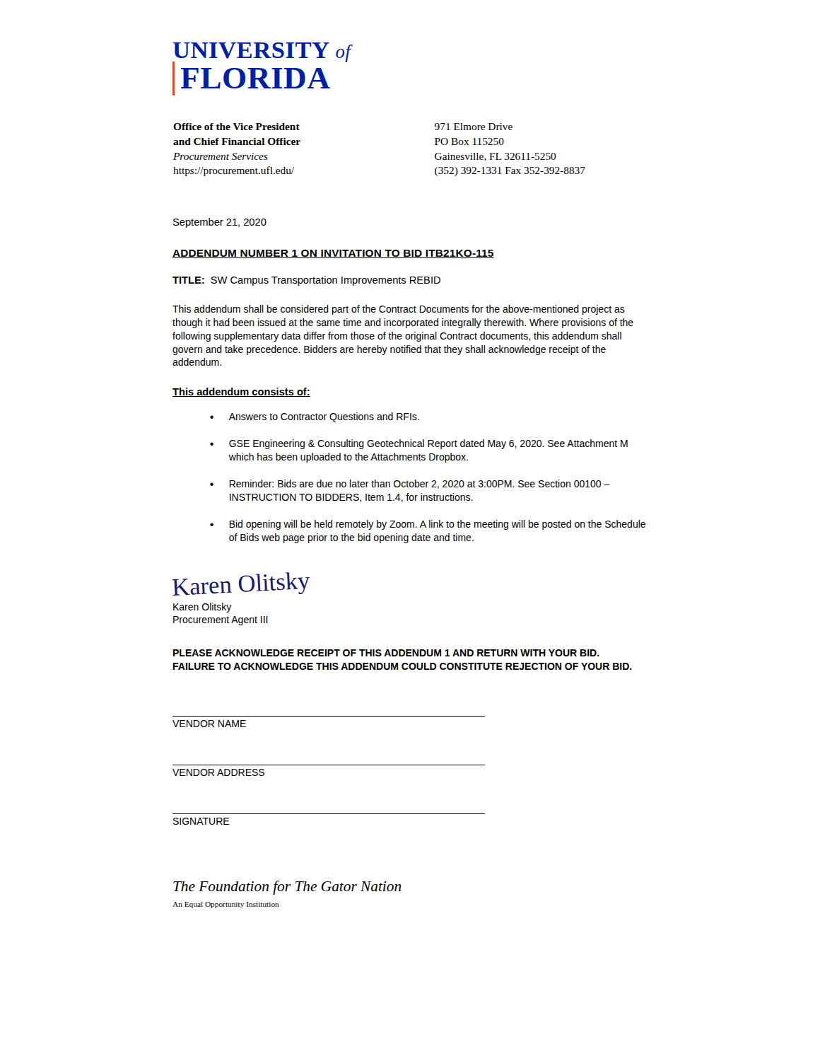| UNIVERSITY of |
| FLORIDA |
| Office of the Vice President and Chief Financial Officer Procurement Services https://procurement.ufl.edu/ | 971 Elmore Drive PO Box 115250 Gainesville, FL 32611-5250 (352) 392-1331 Fax 352-392-8837 |
September 21, 2020
ADDENDUM NUMBER 1 ON INVITATION TO BID ITB21KO-115
TITLE: SW Campus Transportation Improvements REBID
This addendum shall be considered part of the Contract Documents for the above-mentioned project as though it had been issued at the same time and incorporated integrally therewith. Where provisions of the following supplementary data differ from those of the original Contract documents, this addendum shall govern and take precedence. Bidders are hereby notified that they shall acknowledge receipt of the addendum.
This addendum consists of:
Answers to Contractor Questions and RFIs.
GSE Engineering & Consulting Geotechnical Report dated May 6, 2020. See Attachment M which has been uploaded to the Attachments Dropbox.
Reminder: Bids are due no later than October 2, 2020 at 3:00PM. See Section 00100 – INSTRUCTION TO BIDDERS, Item 1.4, for instructions.
Bid opening will be held remotely by Zoom. A link to the meeting will be posted on the Schedule of Bids web page prior to the bid opening date and time.
Karen Olitsky
Karen Olitsky
Procurement Agent III
PLEASE ACKNOWLEDGE RECEIPT OF THIS ADDENDUM 1 AND RETURN WITH YOUR BID.
FAILURE TO ACKNOWLEDGE THIS ADDENDUM COULD CONSTITUTE REJECTION OF YOUR BID.
VENDOR NAME
VENDOR ADDRESS
SIGNATURE
The Foundation for The Gator Nation
An Equal Opportunity Institution